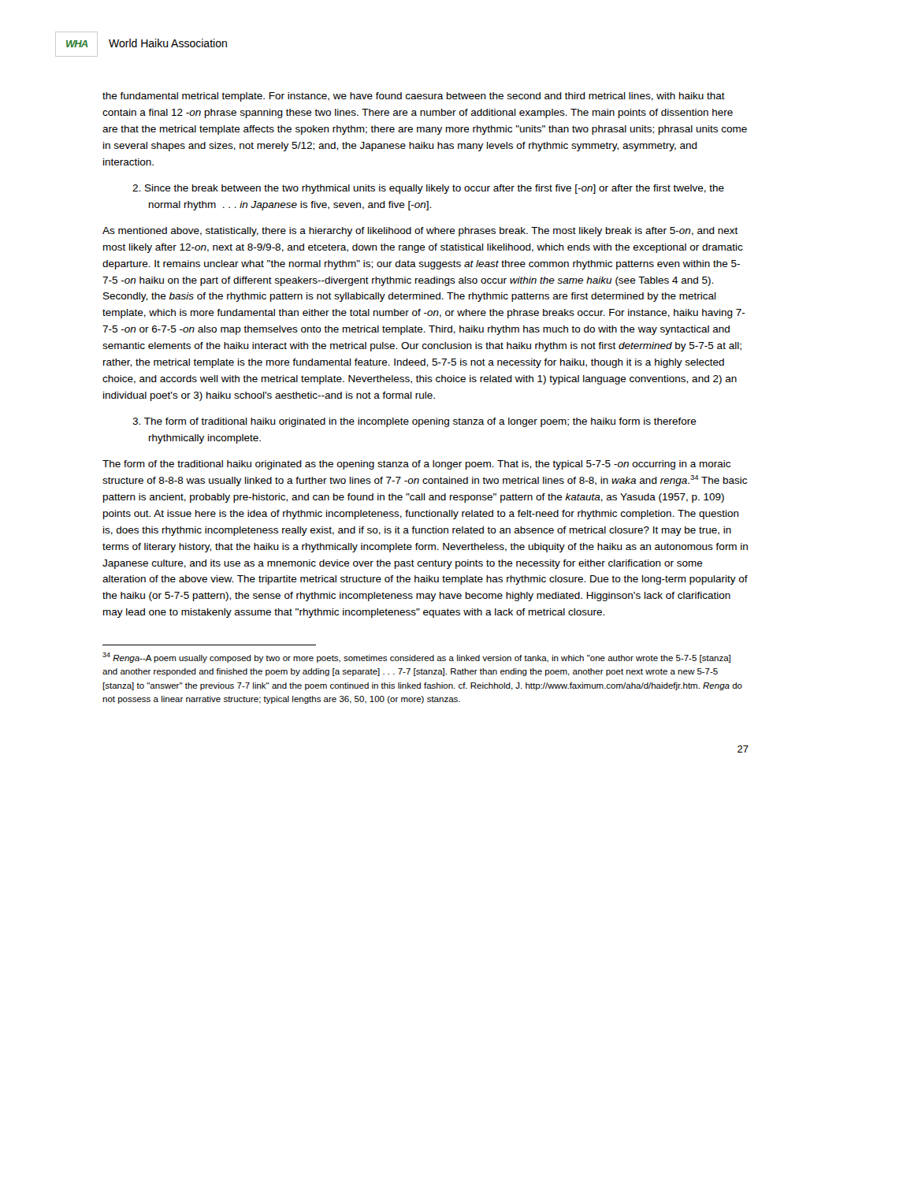WHA
World Haiku Association
the fundamental metrical template. For instance, we have found caesura between the second and third metrical lines, with haiku that contain a final 12 -on phrase spanning these two lines. There are a number of additional examples. The main points of dissention here are that the metrical template affects the spoken rhythm; there are many more rhythmic "units" than two phrasal units; phrasal units come in several shapes and sizes, not merely 5/12; and, the Japanese haiku has many levels of rhythmic symmetry, asymmetry, and interaction.
2. Since the break between the two rhythmical units is equally likely to occur after the first five [-on] or after the first twelve, the normal rhythm . . . in Japanese is five, seven, and five [-on].
As mentioned above, statistically, there is a hierarchy of likelihood of where phrases break. The most likely break is after 5-on, and next most likely after 12-on, next at 8-9/9-8, and etcetera, down the range of statistical likelihood, which ends with the exceptional or dramatic departure. It remains unclear what "the normal rhythm" is; our data suggests at least three common rhythmic patterns even within the 5-7-5 -on haiku on the part of different speakers--divergent rhythmic readings also occur within the same haiku (see Tables 4 and 5). Secondly, the basis of the rhythmic pattern is not syllabically determined. The rhythmic patterns are first determined by the metrical template, which is more fundamental than either the total number of -on, or where the phrase breaks occur. For instance, haiku having 7-7-5 -on or 6-7-5 -on also map themselves onto the metrical template. Third, haiku rhythm has much to do with the way syntactical and semantic elements of the haiku interact with the metrical pulse. Our conclusion is that haiku rhythm is not first determined by 5-7-5 at all; rather, the metrical template is the more fundamental feature. Indeed, 5-7-5 is not a necessity for haiku, though it is a highly selected choice, and accords well with the metrical template. Nevertheless, this choice is related with 1) typical language conventions, and 2) an individual poet's or 3) haiku school's aesthetic--and is not a formal rule.
3. The form of traditional haiku originated in the incomplete opening stanza of a longer poem; the haiku form is therefore rhythmically incomplete.
The form of the traditional haiku originated as the opening stanza of a longer poem. That is, the typical 5-7-5 -on occurring in a moraic structure of 8-8-8 was usually linked to a further two lines of 7-7 -on contained in two metrical lines of 8-8, in waka and renga.34 The basic pattern is ancient, probably pre-historic, and can be found in the "call and response" pattern of the katauta, as Yasuda (1957, p. 109) points out. At issue here is the idea of rhythmic incompleteness, functionally related to a felt-need for rhythmic completion. The question is, does this rhythmic incompleteness really exist, and if so, is it a function related to an absence of metrical closure? It may be true, in terms of literary history, that the haiku is a rhythmically incomplete form. Nevertheless, the ubiquity of the haiku as an autonomous form in Japanese culture, and its use as a mnemonic device over the past century points to the necessity for either clarification or some alteration of the above view. The tripartite metrical structure of the haiku template has rhythmic closure. Due to the long-term popularity of the haiku (or 5-7-5 pattern), the sense of rhythmic incompleteness may have become highly mediated. Higginson's lack of clarification may lead one to mistakenly assume that "rhythmic incompleteness" equates with a lack of metrical closure.
34 Renga--A poem usually composed by two or more poets, sometimes considered as a linked version of tanka, in which "one author wrote the 5-7-5 [stanza] and another responded and finished the poem by adding [a separate] . . . 7-7 [stanza]. Rather than ending the poem, another poet next wrote a new 5-7-5 [stanza] to "answer" the previous 7-7 link" and the poem continued in this linked fashion. cf. Reichhold, J. http://www.faximum.com/aha/d/haidefjr.htm. Renga do not possess a linear narrative structure; typical lengths are 36, 50, 100 (or more) stanzas.
27